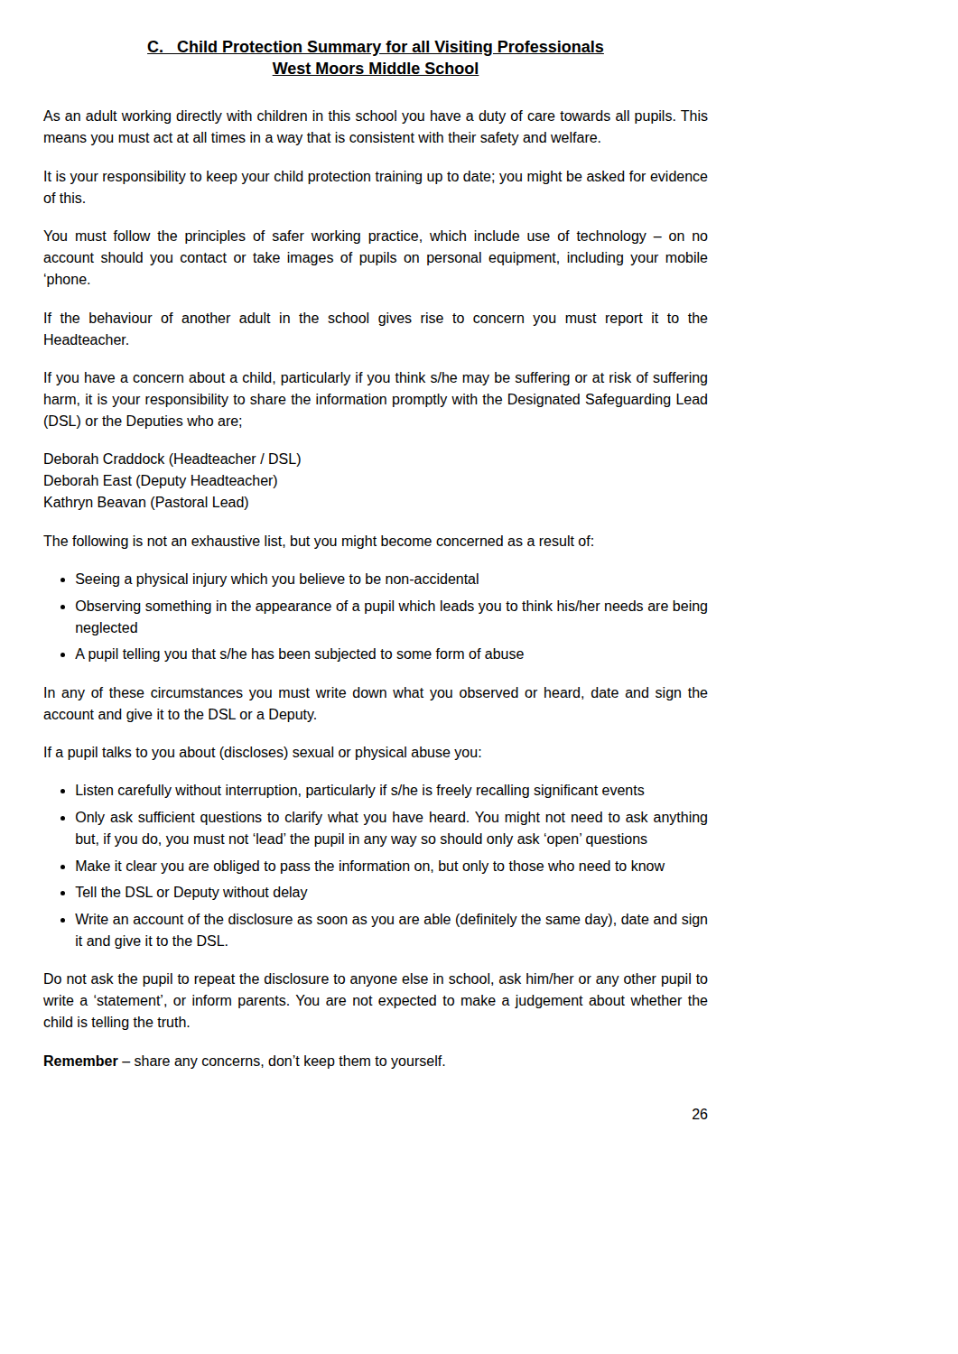C. Child Protection Summary for all Visiting Professionals
West Moors Middle School
As an adult working directly with children in this school you have a duty of care towards all pupils. This means you must act at all times in a way that is consistent with their safety and welfare.
It is your responsibility to keep your child protection training up to date; you might be asked for evidence of this.
You must follow the principles of safer working practice, which include use of technology – on no account should you contact or take images of pupils on personal equipment, including your mobile ‘phone.
If the behaviour of another adult in the school gives rise to concern you must report it to the Headteacher.
If you have a concern about a child, particularly if you think s/he may be suffering or at risk of suffering harm, it is your responsibility to share the information promptly with the Designated Safeguarding Lead (DSL) or the Deputies who are;
Deborah Craddock (Headteacher / DSL)
Deborah East (Deputy Headteacher)
Kathryn Beavan (Pastoral Lead)
The following is not an exhaustive list, but you might become concerned as a result of:
Seeing a physical injury which you believe to be non-accidental
Observing something in the appearance of a pupil which leads you to think his/her needs are being neglected
A pupil telling you that s/he has been subjected to some form of abuse
In any of these circumstances you must write down what you observed or heard, date and sign the account and give it to the DSL or a Deputy.
If a pupil talks to you about (discloses) sexual or physical abuse you:
Listen carefully without interruption, particularly if s/he is freely recalling significant events
Only ask sufficient questions to clarify what you have heard. You might not need to ask anything but, if you do, you must not ‘lead’ the pupil in any way so should only ask ‘open’ questions
Make it clear you are obliged to pass the information on, but only to those who need to know
Tell the DSL or Deputy without delay
Write an account of the disclosure as soon as you are able (definitely the same day), date and sign it and give it to the DSL.
Do not ask the pupil to repeat the disclosure to anyone else in school, ask him/her or any other pupil to write a ‘statement’, or inform parents. You are not expected to make a judgement about whether the child is telling the truth.
Remember – share any concerns, don’t keep them to yourself.
26